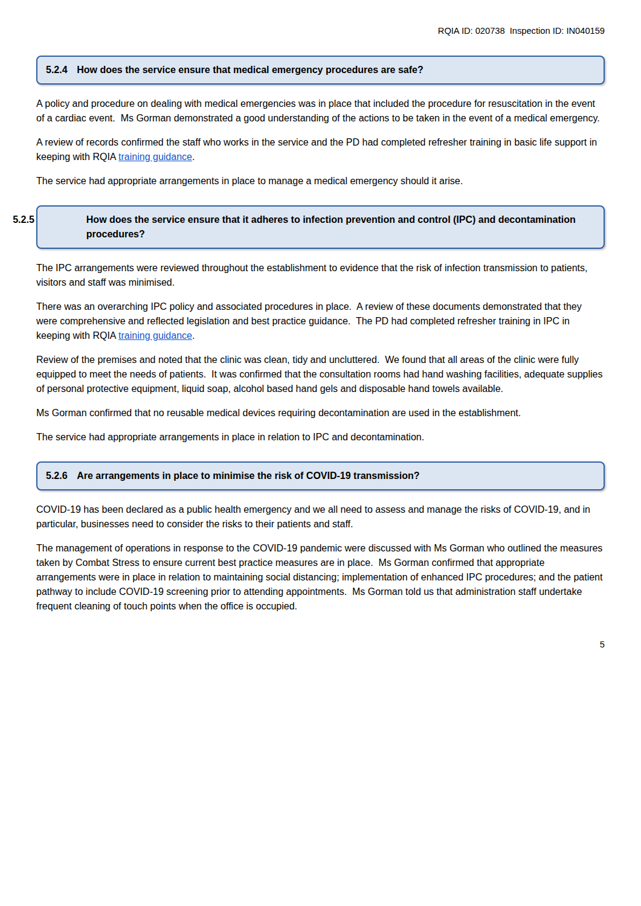RQIA ID: 020738 Inspection ID: IN040159
5.2.4 How does the service ensure that medical emergency procedures are safe?
A policy and procedure on dealing with medical emergencies was in place that included the procedure for resuscitation in the event of a cardiac event. Ms Gorman demonstrated a good understanding of the actions to be taken in the event of a medical emergency.
A review of records confirmed the staff who works in the service and the PD had completed refresher training in basic life support in keeping with RQIA training guidance.
The service had appropriate arrangements in place to manage a medical emergency should it arise.
5.2.5 How does the service ensure that it adheres to infection prevention and control (IPC) and decontamination procedures?
The IPC arrangements were reviewed throughout the establishment to evidence that the risk of infection transmission to patients, visitors and staff was minimised.
There was an overarching IPC policy and associated procedures in place. A review of these documents demonstrated that they were comprehensive and reflected legislation and best practice guidance. The PD had completed refresher training in IPC in keeping with RQIA training guidance.
Review of the premises and noted that the clinic was clean, tidy and uncluttered. We found that all areas of the clinic were fully equipped to meet the needs of patients. It was confirmed that the consultation rooms had hand washing facilities, adequate supplies of personal protective equipment, liquid soap, alcohol based hand gels and disposable hand towels available.
Ms Gorman confirmed that no reusable medical devices requiring decontamination are used in the establishment.
The service had appropriate arrangements in place in relation to IPC and decontamination.
5.2.6 Are arrangements in place to minimise the risk of COVID-19 transmission?
COVID-19 has been declared as a public health emergency and we all need to assess and manage the risks of COVID-19, and in particular, businesses need to consider the risks to their patients and staff.
The management of operations in response to the COVID-19 pandemic were discussed with Ms Gorman who outlined the measures taken by Combat Stress to ensure current best practice measures are in place. Ms Gorman confirmed that appropriate arrangements were in place in relation to maintaining social distancing; implementation of enhanced IPC procedures; and the patient pathway to include COVID-19 screening prior to attending appointments. Ms Gorman told us that administration staff undertake frequent cleaning of touch points when the office is occupied.
5